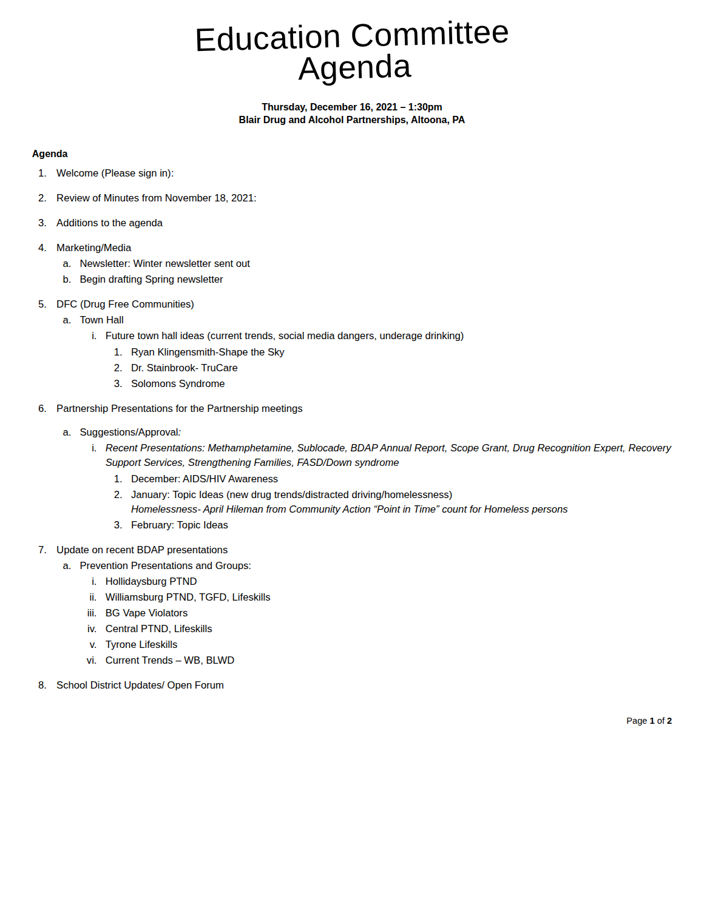Education Committee
Agenda
Thursday, December 16, 2021 – 1:30pm
Blair Drug and Alcohol Partnerships, Altoona, PA
Agenda
Welcome (Please sign in):
Review of Minutes from November 18, 2021:
Additions to the agenda
Marketing/Media
Newsletter: Winter newsletter sent out
Begin drafting Spring newsletter
DFC (Drug Free Communities)
Town Hall
Future town hall ideas (current trends, social media dangers, underage drinking)
Ryan Klingensmith-Shape the Sky
Dr. Stainbrook- TruCare
Solomons Syndrome
Partnership Presentations for the Partnership meetings
Suggestions/Approval:
Recent Presentations: Methamphetamine, Sublocade, BDAP Annual Report, Scope Grant, Drug Recognition Expert, Recovery Support Services, Strengthening Families, FASD/Down syndrome
December: AIDS/HIV Awareness
January: Topic Ideas (new drug trends/distracted driving/homelessness)
Homelessness- April Hileman from Community Action “Point in Time” count for Homeless persons
February: Topic Ideas
Update on recent BDAP presentations
Prevention Presentations and Groups:
Hollidaysburg PTND
Williamsburg PTND, TGFD, Lifeskills
BG Vape Violators
Central PTND, Lifeskills
Tyrone Lifeskills
Current Trends – WB, BLWD
School District Updates/ Open Forum
Page 1 of 2